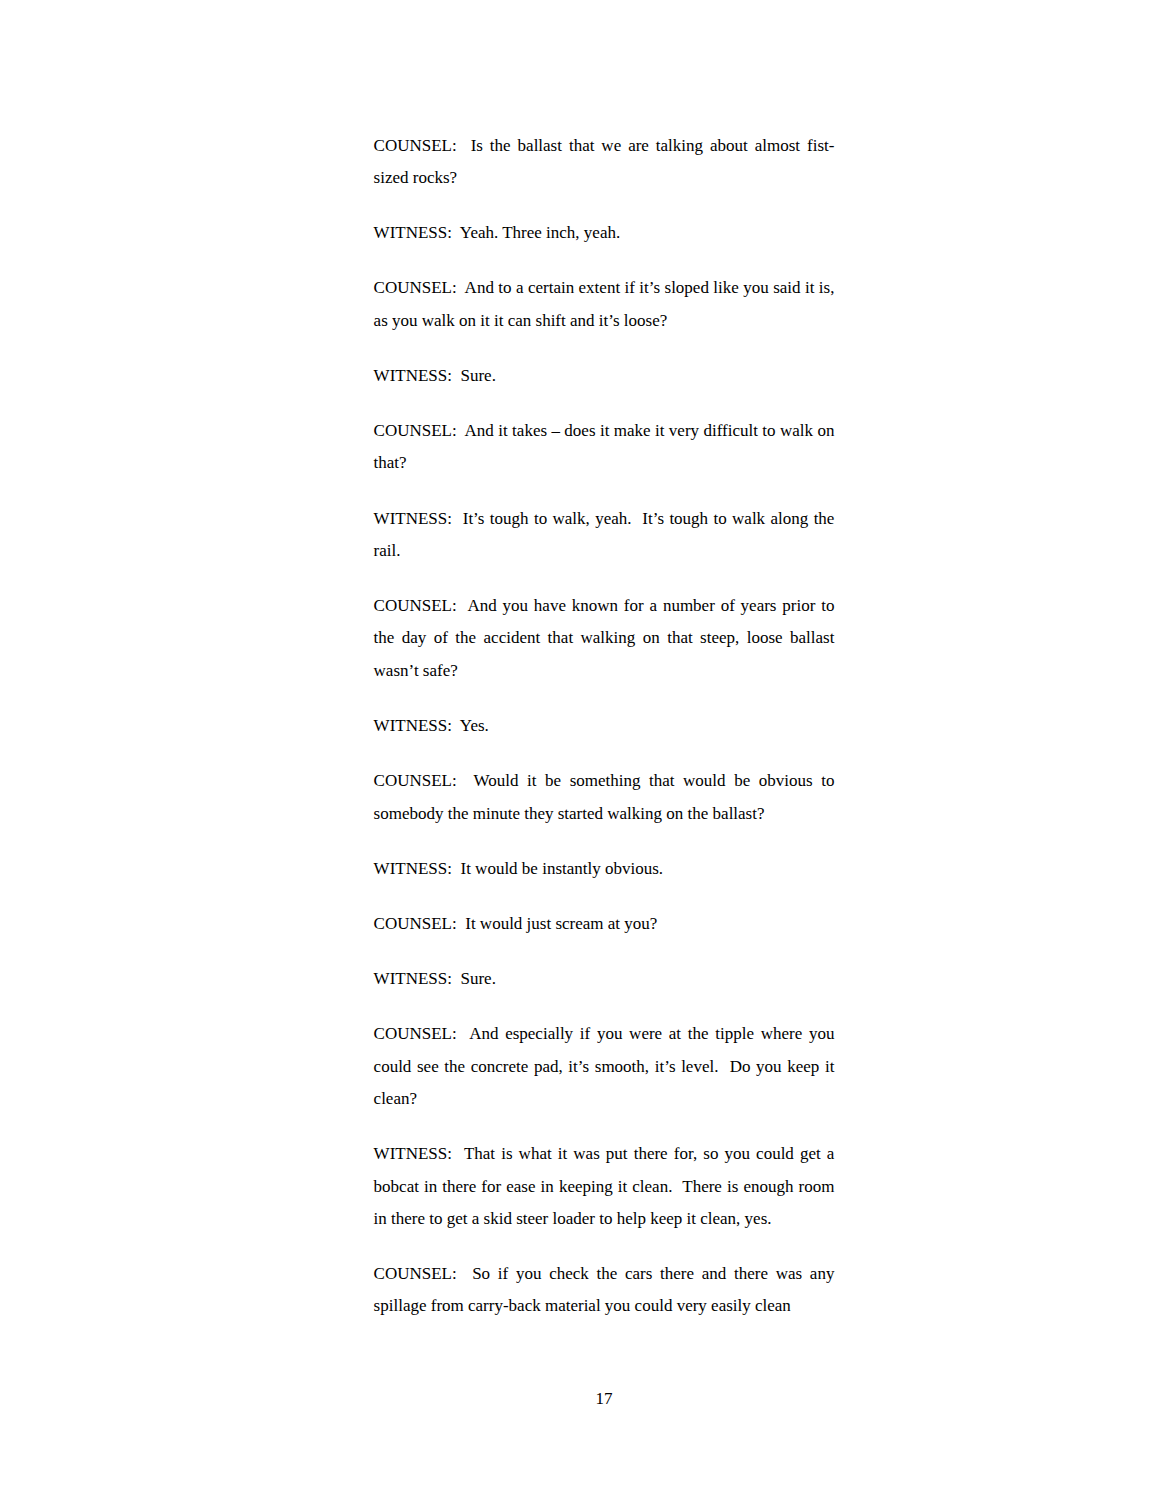COUNSEL: Is the ballast that we are talking about almost fist-sized rocks?
WITNESS: Yeah. Three inch, yeah.
COUNSEL: And to a certain extent if it’s sloped like you said it is, as you walk on it it can shift and it’s loose?
WITNESS: Sure.
COUNSEL: And it takes – does it make it very difficult to walk on that?
WITNESS: It’s tough to walk, yeah. It’s tough to walk along the rail.
COUNSEL: And you have known for a number of years prior to the day of the accident that walking on that steep, loose ballast wasn’t safe?
WITNESS: Yes.
COUNSEL: Would it be something that would be obvious to somebody the minute they started walking on the ballast?
WITNESS: It would be instantly obvious.
COUNSEL: It would just scream at you?
WITNESS: Sure.
COUNSEL: And especially if you were at the tipple where you could see the concrete pad, it’s smooth, it’s level. Do you keep it clean?
WITNESS: That is what it was put there for, so you could get a bobcat in there for ease in keeping it clean. There is enough room in there to get a skid steer loader to help keep it clean, yes.
COUNSEL: So if you check the cars there and there was any spillage from carry-back material you could very easily clean
17